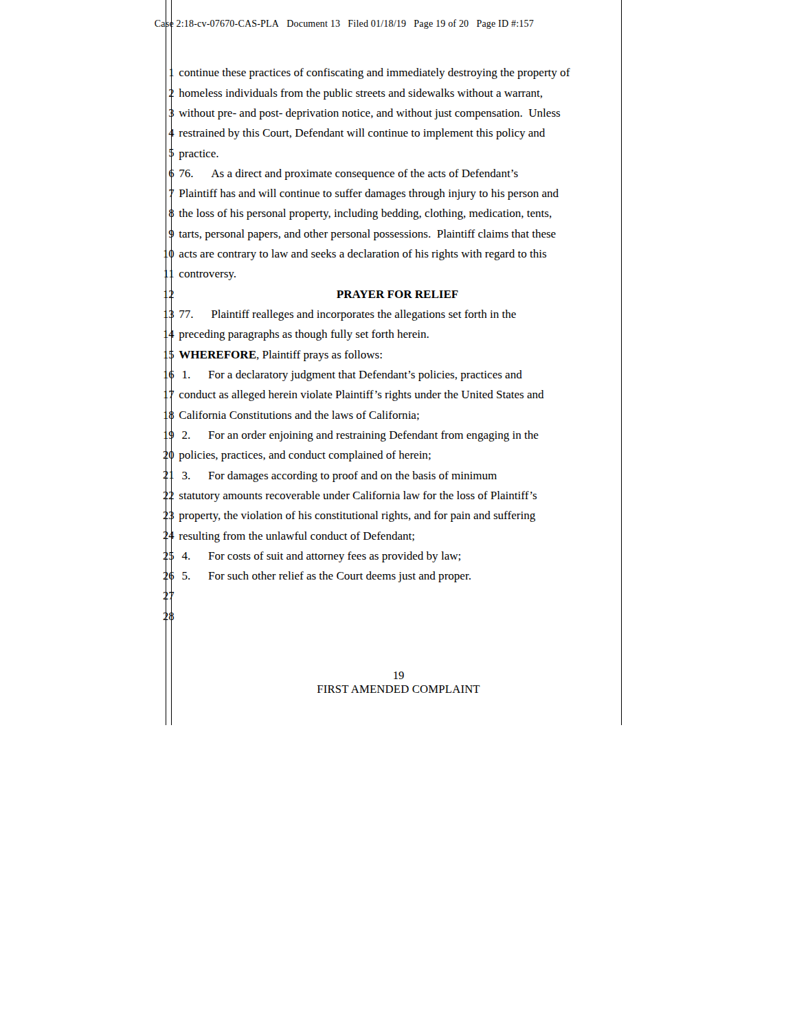Case 2:18-cv-07670-CAS-PLA Document 13 Filed 01/18/19 Page 19 of 20 Page ID #:157
1
2
3
4
5
6
7
8
9
10
11
12
13
14
15
16
17
18
19
20
21
22
23
24
25
26
27
28
continue these practices of confiscating and immediately destroying the property of
homeless individuals from the public streets and sidewalks without a warrant,
without pre- and post- deprivation notice, and without just compensation. Unless
restrained by this Court, Defendant will continue to implement this policy and
practice.
76. As a direct and proximate consequence of the acts of Defendant’s
Plaintiff has and will continue to suffer damages through injury to his person and
the loss of his personal property, including bedding, clothing, medication, tents,
tarts, personal papers, and other personal possessions. Plaintiff claims that these
acts are contrary to law and seeks a declaration of his rights with regard to this
controversy.
PRAYER FOR RELIEF
77. Plaintiff realleges and incorporates the allegations set forth in the
preceding paragraphs as though fully set forth herein.
WHEREFORE, Plaintiff prays as follows:
1. For a declaratory judgment that Defendant’s policies, practices and
conduct as alleged herein violate Plaintiff’s rights under the United States and
California Constitutions and the laws of California;
2. For an order enjoining and restraining Defendant from engaging in the
policies, practices, and conduct complained of herein;
3. For damages according to proof and on the basis of minimum
statutory amounts recoverable under California law for the loss of Plaintiff’s
property, the violation of his constitutional rights, and for pain and suffering
resulting from the unlawful conduct of Defendant;
4. For costs of suit and attorney fees as provided by law;
5. For such other relief as the Court deems just and proper.
19 FIRST AMENDED COMPLAINT